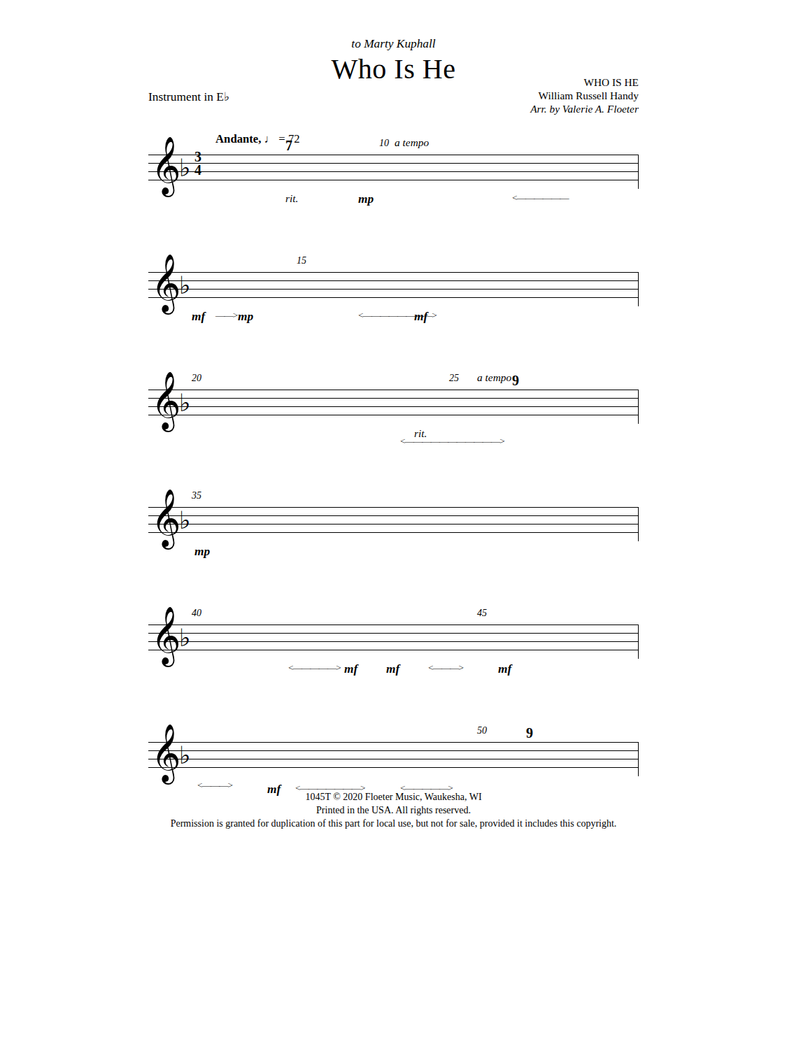to Marty Kuphall
Who Is He
WHO IS HE
William Russell Handy
Arr. by Valerie A. Floeter
Instrument in E♭
𝄞
♭
34
Andante, ♩ = 72
7
rit.
mp
10
a tempo
<——————
𝄞
♭
mf
——>
mp
15
<————————>
mf
𝄞
♭
20
25
a tempo
9
rit.
<———————————>
𝄞
♭
35
mp
𝄞
♭
40
<—————>
mf
mf
<———>
45
mf
𝄞
♭
<———>
mf
<———————>
<—————>
50
9
1045T © 2020 Floeter Music, Waukesha, WI
Printed in the USA. All rights reserved.
Permission is granted for duplication of this part for local use, but not for sale, provided it includes this copyright.